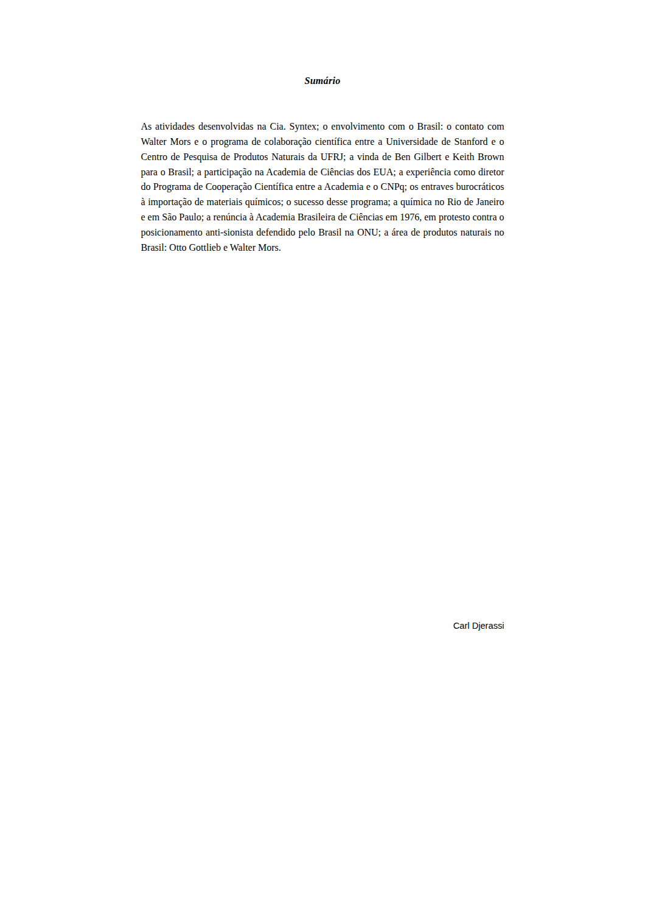Sumário
As atividades desenvolvidas na Cia. Syntex; o envolvimento com o Brasil: o contato com Walter Mors e o programa de colaboração científica entre a Universidade de Stanford e o Centro de Pesquisa de Produtos Naturais da UFRJ; a vinda de Ben Gilbert e Keith Brown para o Brasil; a participação na Academia de Ciências dos EUA; a experiência como diretor do Programa de Cooperação Científica entre a Academia e o CNPq; os entraves burocráticos à importação de materiais químicos; o sucesso desse programa; a química no Rio de Janeiro e em São Paulo; a renúncia à Academia Brasileira de Ciências em 1976, em protesto contra o posicionamento anti-sionista defendido pelo Brasil na ONU; a área de produtos naturais no Brasil: Otto Gottlieb e Walter Mors.
Carl Djerassi